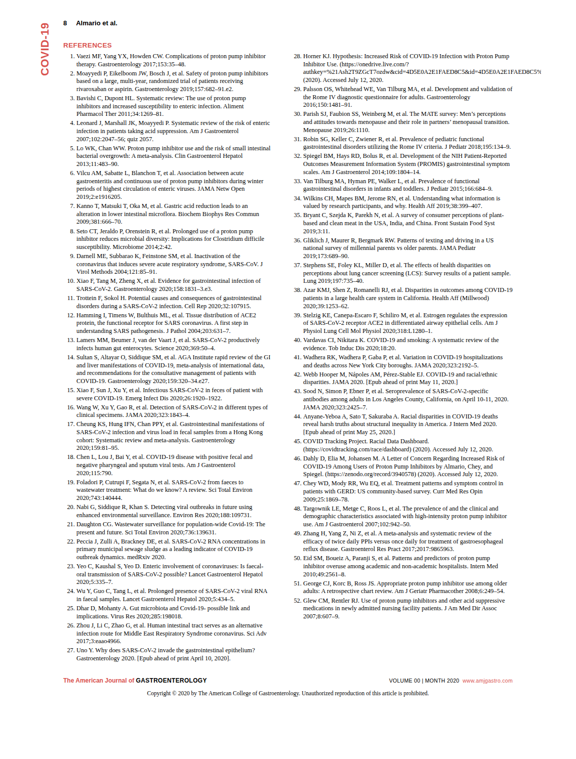COVID-19
8 Almario et al.
REFERENCES
Vaezi MF, Yang YX, Howden CW. Complications of proton pump inhibitor therapy. Gastroenterology 2017;153:35–48.
Moayyedi P, Eikelboom JW, Bosch J, et al. Safety of proton pump inhibitors based on a large, multi-year, randomized trial of patients receiving rivaroxaban or aspirin. Gastroenterology 2019;157:682–91.e2.
Bavishi C, Dupont HL. Systematic review: The use of proton pump inhibitors and increased susceptibility to enteric infection. Aliment Pharmacol Ther 2011;34:1269–81.
Leonard J, Marshall JK, Moayyedi P. Systematic review of the risk of enteric infection in patients taking acid suppression. Am J Gastroenterol 2007;102:2047–56; quiz 2057.
Lo WK, Chan WW. Proton pump inhibitor use and the risk of small intestinal bacterial overgrowth: A meta-analysis. Clin Gastroenterol Hepatol 2013;11:483–90.
Vilcu AM, Sabatte L, Blanchon T, et al. Association between acute gastroenteritis and continuous use of proton pump inhibitors during winter periods of highest circulation of enteric viruses. JAMA Netw Open 2019;2:e1916205.
Kanno T, Matsuki T, Oka M, et al. Gastric acid reduction leads to an alteration in lower intestinal microflora. Biochem Biophys Res Commun 2009;381:666–70.
Seto CT, Jeraldo P, Orenstein R, et al. Prolonged use of a proton pump inhibitor reduces microbial diversity: Implications for Clostridium difficile susceptibility. Microbiome 2014;2:42.
Darnell ME, Subbarao K, Feinstone SM, et al. Inactivation of the coronavirus that induces severe acute respiratory syndrome, SARS-CoV. J Virol Methods 2004;121:85–91.
Xiao F, Tang M, Zheng X, et al. Evidence for gastrointestinal infection of SARS-CoV-2. Gastroenterology 2020;158:1831–3.e3.
Trottein F, Sokol H. Potential causes and consequences of gastrointestinal disorders during a SARS-CoV-2 infection. Cell Rep 2020;32:107915.
Hamming I, Timens W, Bulthuis ML, et al. Tissue distribution of ACE2 protein, the functional receptor for SARS coronavirus. A first step in understanding SARS pathogenesis. J Pathol 2004;203:631–7.
Lamers MM, Beumer J, van der Vaart J, et al. SARS-CoV-2 productively infects human gut enterocytes. Science 2020;369:50–4.
Sultan S, Altayar O, Siddique SM, et al. AGA Institute rapid review of the GI and liver manifestations of COVID-19, meta-analysis of international data, and recommendations for the consultative management of patients with COVID-19. Gastroenterology 2020;159:320–34.e27.
Xiao F, Sun J, Xu Y, et al. Infectious SARS-CoV-2 in feces of patient with severe COVID-19. Emerg Infect Dis 2020;26:1920–1922.
Wang W, Xu Y, Gao R, et al. Detection of SARS-CoV-2 in different types of clinical specimens. JAMA 2020;323:1843–4.
Cheung KS, Hung IFN, Chan PPY, et al. Gastrointestinal manifestations of SARS-CoV-2 infection and virus load in fecal samples from a Hong Kong cohort: Systematic review and meta-analysis. Gastroenterology 2020;159:81–95.
Chen L, Lou J, Bai Y, et al. COVID-19 disease with positive fecal and negative pharyngeal and sputum viral tests. Am J Gastroenterol 2020;115:790.
Foladori P, Cutrupi F, Segata N, et al. SARS-CoV-2 from faeces to wastewater treatment: What do we know? A review. Sci Total Environ 2020;743:140444.
Nabi G, Siddique R, Khan S. Detecting viral outbreaks in future using enhanced environmental surveillance. Environ Res 2020;188:109731.
Daughton CG. Wastewater surveillance for population-wide Covid-19: The present and future. Sci Total Environ 2020;736:139631.
Peccia J, Zulli A, Brackney DE, et al. SARS-CoV-2 RNA concentrations in primary municipal sewage sludge as a leading indicator of COVID-19 outbreak dynamics. medRxiv 2020.
Yeo C, Kaushal S, Yeo D. Enteric involvement of coronaviruses: Is faecal-oral transmission of SARS-CoV-2 possible? Lancet Gastroenterol Hepatol 2020;5:335–7.
Wu Y, Guo C, Tang L, et al. Prolonged presence of SARS-CoV-2 viral RNA in faecal samples. Lancet Gastroenterol Hepatol 2020;5:434–5.
Dhar D, Mohanty A. Gut microbiota and Covid-19- possible link and implications. Virus Res 2020;285:198018.
Zhou J, Li C, Zhao G, et al. Human intestinal tract serves as an alternative infection route for Middle East Respiratory Syndrome coronavirus. Sci Adv 2017;3:eaao4966.
Uno Y. Why does SARS-CoV-2 invade the gastrointestinal epithelium? Gastroenterology 2020. [Epub ahead of print April 10, 2020].
Horner KJ. Hypothesis: Increased Risk of COVID-19 Infection with Proton Pump Inhibitor Use. (https://onedrive.live.com/?authkey=%21Ash2T9ZGcT7ozdw&cid=4D5E0A2E1FAED8C5&id=4D5E0A2E1FAED8C5%21574&parId=4D5E0A2E1FAED8C5%21252&o=OneUp) (2020). Accessed July 12, 2020.
Palsson OS, Whitehead WE, Van Tilburg MA, et al. Development and validation of the Rome IV diagnostic questionnaire for adults. Gastroenterology 2016;150:1481–91.
Parish SJ, Faubion SS, Weinberg M, et al. The MATE survey: Men’s perceptions and attitudes towards menopause and their role in partners’ menopausal transition. Menopause 2019;26:1110.
Robin SG, Keller C, Zwiener R, et al. Prevalence of pediatric functional gastrointestinal disorders utilizing the Rome IV criteria. J Pediatr 2018;195:134–9.
Spiegel BM, Hays RD, Bolus R, et al. Development of the NIH Patient-Reported Outcomes Measurement Information System (PROMIS) gastrointestinal symptom scales. Am J Gastroenterol 2014;109:1804–14.
Van Tilburg MA, Hyman PE, Walker L, et al. Prevalence of functional gastrointestinal disorders in infants and toddlers. J Pediatr 2015;166:684–9.
Wilkins CH, Mapes BM, Jerome RN, et al. Understanding what information is valued by research participants, and why. Health Aff 2019;38:399–407.
Bryant C, Szejda K, Parekh N, et al. A survey of consumer perceptions of plant-based and clean meat in the USA, India, and China. Front Sustain Food Syst 2019;3:11.
Gliklich J, Maurer R, Bergmark RW. Patterns of texting and driving in a US national survey of millennial parents vs older parents. JAMA Pediatr 2019;173:689–90.
Stephens SE, Foley KL, Miller D, et al. The effects of health disparities on perceptions about lung cancer screening (LCS): Survey results of a patient sample. Lung 2019;197:735–40.
Azar KMJ, Shen Z, Romanelli RJ, et al. Disparities in outcomes among COVID-19 patients in a large health care system in California. Health Aff (Millwood) 2020;39:1253–62.
Stelzig KE, Canepa-Escaro F, Schiliro M, et al. Estrogen regulates the expression of SARS-CoV-2 receptor ACE2 in differentiated airway epithelial cells. Am J Physiol Lung Cell Mol Physiol 2020;318:L1280–1.
Vardavas CI, Nikitara K. COVID-19 and smoking: A systematic review of the evidence. Tob Induc Dis 2020;18:20.
Wadhera RK, Wadhera P, Gaba P, et al. Variation in COVID-19 hospitalizations and deaths across New York City boroughs. JAMA 2020;323:2192–5.
Webb Hooper M, Nápoles AM, Pérez-Stable EJ. COVID-19 and racial/ethnic disparities. JAMA 2020. [Epub ahead of print May 11, 2020.]
Sood N, Simon P, Ebner P, et al. Seroprevalence of SARS-CoV-2-specific antibodies among adults in Los Angeles County, California, on April 10-11, 2020. JAMA 2020;323:2425–7.
Anyane-Yeboa A, Sato T, Sakuraba A. Racial disparities in COVID-19 deaths reveal harsh truths about structural inequality in America. J Intern Med 2020. [Epub ahead of print May 25, 2020.]
COVID Tracking Project. Racial Data Dashboard. (https://covidtracking.com/race/dashboard) (2020). Accessed July 12, 2020.
Dahly D, Elia M, Johansen M. A Letter of Concern Regarding Increased Risk of COVID-19 Among Users of Proton Pump Inhibitors by Almario, Chey, and Spiegel. (https://zenodo.org/record/3940578) (2020). Accessed July 12, 2020.
Chey WD, Mody RR, Wu EQ, et al. Treatment patterns and symptom control in patients with GERD: US community-based survey. Curr Med Res Opin 2009;25:1869–78.
Targownik LE, Metge C, Roos L, et al. The prevalence of and the clinical and demographic characteristics associated with high-intensity proton pump inhibitor use. Am J Gastroenterol 2007;102:942–50.
Zhang H, Yang Z, Ni Z, et al. A meta-analysis and systematic review of the efficacy of twice daily PPIs versus once daily for treatment of gastroesophageal reflux disease. Gastroenterol Res Pract 2017;2017:9865963.
Eid SM, Boueiz A, Paranji S, et al. Patterns and predictors of proton pump inhibitor overuse among academic and non-academic hospitalists. Intern Med 2010;49:2561–8.
George CJ, Korc B, Ross JS. Appropriate proton pump inhibitor use among older adults: A retrospective chart review. Am J Geriatr Pharmacother 2008;6:249–54.
Glew CM, Rentler RJ. Use of proton pump inhibitors and other acid suppressive medications in newly admitted nursing facility patients. J Am Med Dir Assoc 2007;8:607–9.
The American Journal of GASTROENTEROLOGY
VOLUME 00 | MONTH 2020 www.amjgastro.com
Copyright © 2020 by The American College of Gastroenterology. Unauthorized reproduction of this article is prohibited.